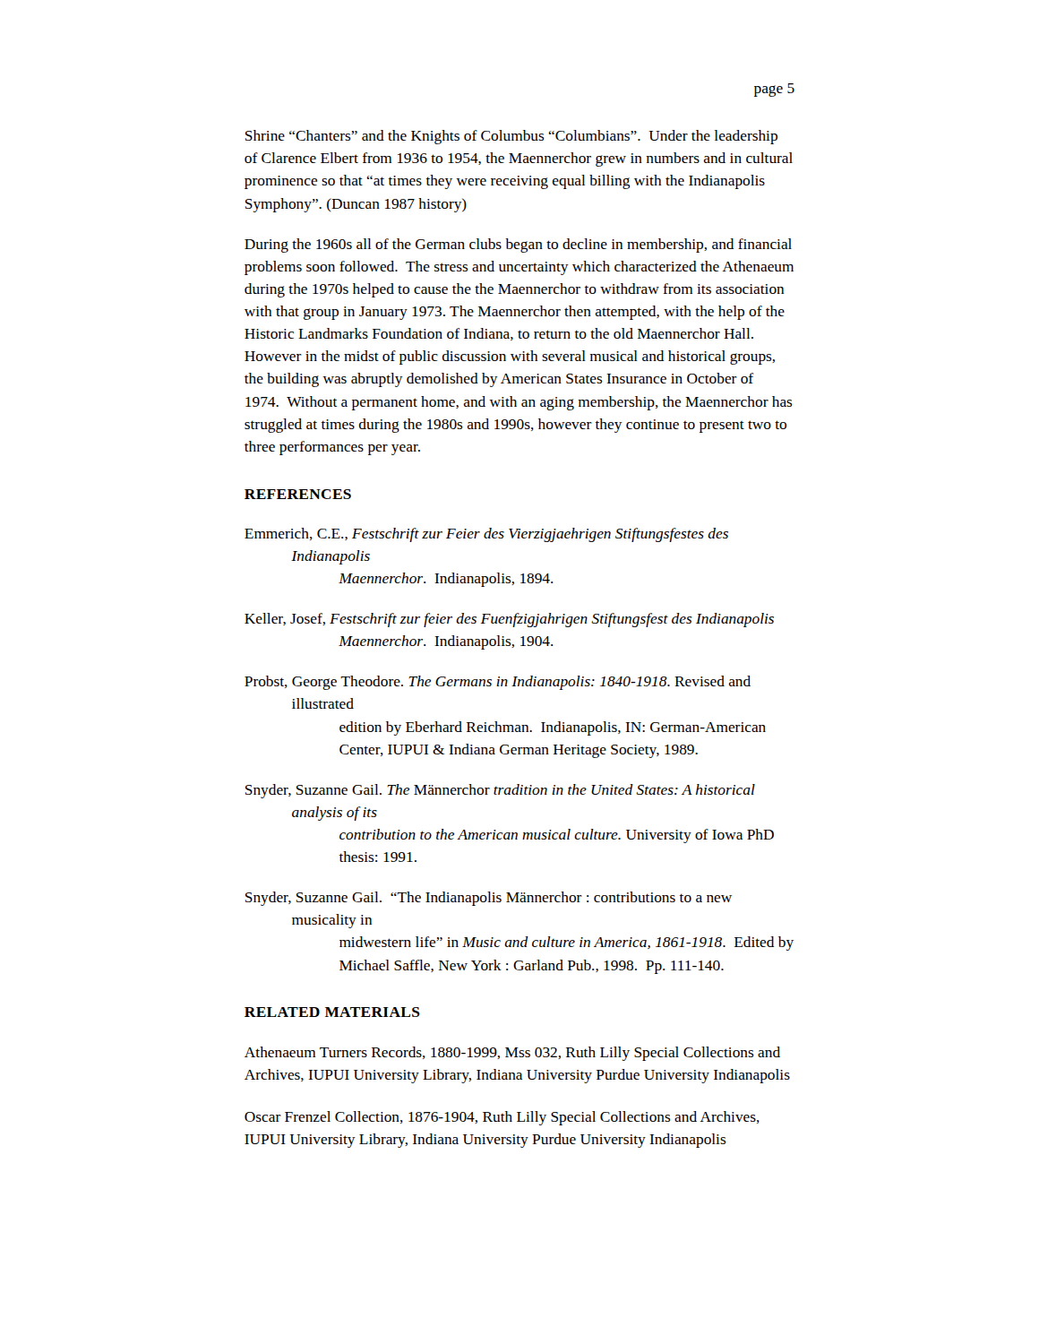page 5
Shrine “Chanters” and the Knights of Columbus “Columbians”. Under the leadership of Clarence Elbert from 1936 to 1954, the Maennerchor grew in numbers and in cultural prominence so that “at times they were receiving equal billing with the Indianapolis Symphony”. (Duncan 1987 history)
During the 1960s all of the German clubs began to decline in membership, and financial problems soon followed. The stress and uncertainty which characterized the Athenaeum during the 1970s helped to cause the the Maennerchor to withdraw from its association with that group in January 1973. The Maennerchor then attempted, with the help of the Historic Landmarks Foundation of Indiana, to return to the old Maennerchor Hall. However in the midst of public discussion with several musical and historical groups, the building was abruptly demolished by American States Insurance in October of 1974. Without a permanent home, and with an aging membership, the Maennerchor has struggled at times during the 1980s and 1990s, however they continue to present two to three performances per year.
REFERENCES
Emmerich, C.E., Festschrift zur Feier des Vierzigjaehrigen Stiftungsfestes des IndianapolisMaennerchor. Indianapolis, 1894.
Keller, Josef, Festschrift zur feier des Fuenfzigjahrigen Stiftungsfest des IndianapolisMaennerchor. Indianapolis, 1904.
Probst, George Theodore. The Germans in Indianapolis: 1840-1918. Revised and illustratededition by Eberhard Reichman. Indianapolis, IN: German-American Center, IUPUI & Indiana German Heritage Society, 1989.
Snyder, Suzanne Gail. The Männerchor tradition in the United States: A historical analysis of itscontribution to the American musical culture. University of Iowa PhD thesis: 1991.
Snyder, Suzanne Gail. “The Indianapolis Männerchor : contributions to a new musicality inmidwestern life” in Music and culture in America, 1861-1918. Edited by Michael Saffle, New York : Garland Pub., 1998. Pp. 111-140.
RELATED MATERIALS
Athenaeum Turners Records, 1880-1999, Mss 032, Ruth Lilly Special Collections and Archives, IUPUI University Library, Indiana University Purdue University Indianapolis
Oscar Frenzel Collection, 1876-1904, Ruth Lilly Special Collections and Archives, IUPUI University Library, Indiana University Purdue University Indianapolis